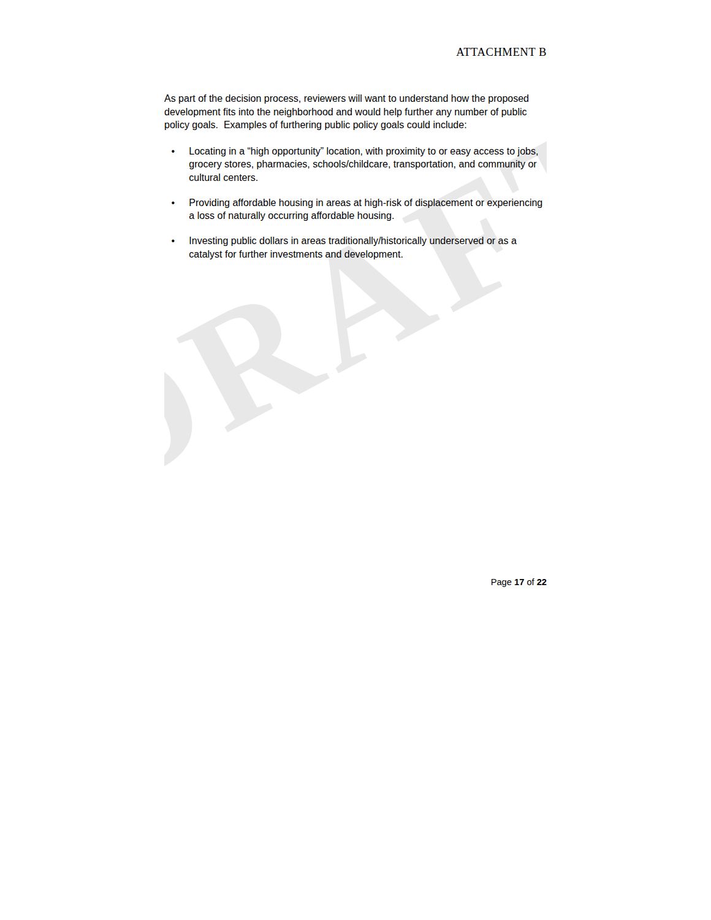DRAFT
ATTACHMENT B
As part of the decision process, reviewers will want to understand how the proposed development fits into the neighborhood and would help further any number of public policy goals. Examples of furthering public policy goals could include:
Locating in a “high opportunity” location, with proximity to or easy access to jobs, grocery stores, pharmacies, schools/childcare, transportation, and community or cultural centers.
Providing affordable housing in areas at high-risk of displacement or experiencing a loss of naturally occurring affordable housing.
Investing public dollars in areas traditionally/historically underserved or as a catalyst for further investments and development.
Page 17 of 22